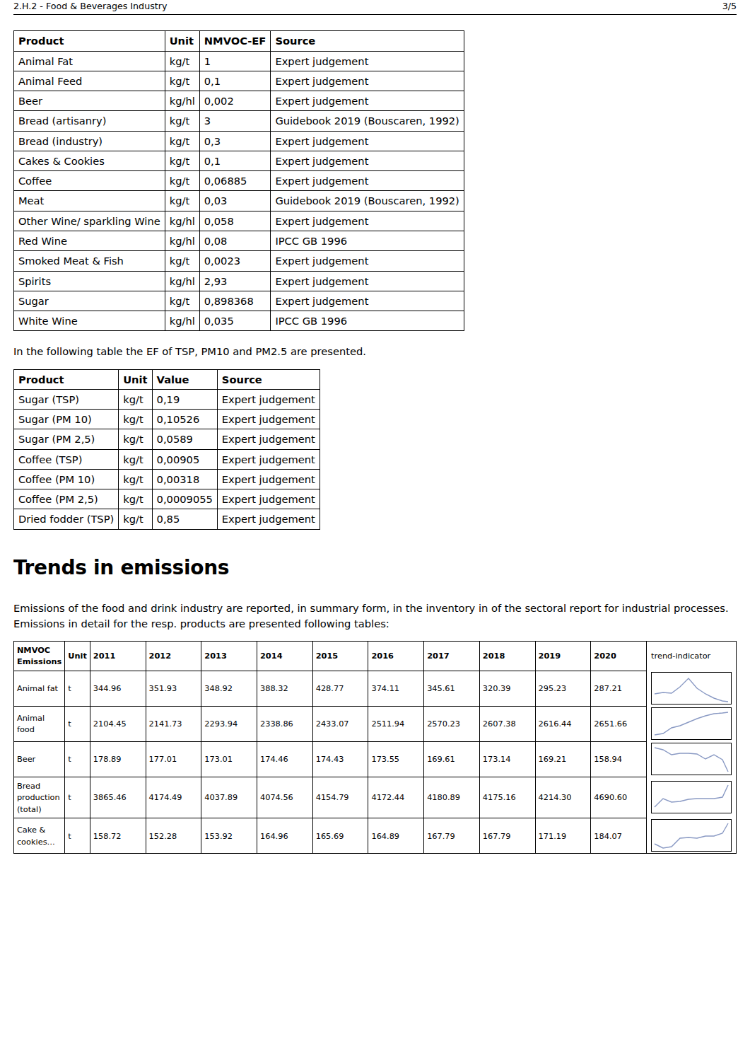2.H.2 - Food & Beverages Industry 3/5
| Product | Unit | NMVOC-EF | Source |
| --- | --- | --- | --- |
| Animal Fat | kg/t | 1 | Expert judgement |
| Animal Feed | kg/t | 0,1 | Expert judgement |
| Beer | kg/hl | 0,002 | Expert judgement |
| Bread (artisanry) | kg/t | 3 | Guidebook 2019 (Bouscaren, 1992) |
| Bread (industry) | kg/t | 0,3 | Expert judgement |
| Cakes & Cookies | kg/t | 0,1 | Expert judgement |
| Coffee | kg/t | 0,06885 | Expert judgement |
| Meat | kg/t | 0,03 | Guidebook 2019 (Bouscaren, 1992) |
| Other Wine/ sparkling Wine | kg/hl | 0,058 | Expert judgement |
| Red Wine | kg/hl | 0,08 | IPCC GB 1996 |
| Smoked Meat & Fish | kg/t | 0,0023 | Expert judgement |
| Spirits | kg/hl | 2,93 | Expert judgement |
| Sugar | kg/t | 0,898368 | Expert judgement |
| White Wine | kg/hl | 0,035 | IPCC GB 1996 |
In the following table the EF of TSP, PM10 and PM2.5 are presented.
| Product | Unit | Value | Source |
| --- | --- | --- | --- |
| Sugar (TSP) | kg/t | 0,19 | Expert judgement |
| Sugar (PM 10) | kg/t | 0,10526 | Expert judgement |
| Sugar (PM 2,5) | kg/t | 0,0589 | Expert judgement |
| Coffee (TSP) | kg/t | 0,00905 | Expert judgement |
| Coffee (PM 10) | kg/t | 0,00318 | Expert judgement |
| Coffee (PM 2,5) | kg/t | 0,0009055 | Expert judgement |
| Dried fodder (TSP) | kg/t | 0,85 | Expert judgement |
Trends in emissions
Emissions of the food and drink industry are reported, in summary form, in the inventory in of the sectoral report for industrial processes. Emissions in detail for the resp. products are presented following tables:
| NMVOC Emissions | Unit | 2011 | 2012 | 2013 | 2014 | 2015 | 2016 | 2017 | 2018 | 2019 | 2020 | trend-indicator |
| --- | --- | --- | --- | --- | --- | --- | --- | --- | --- | --- | --- | --- |
| Animal fat | t | 344.96 | 351.93 | 348.92 | 388.32 | 428.77 | 374.11 | 345.61 | 320.39 | 295.23 | 287.21 | |
| Animal food | t | 2104.45 | 2141.73 | 2293.94 | 2338.86 | 2433.07 | 2511.94 | 2570.23 | 2607.38 | 2616.44 | 2651.66 | |
| Beer | t | 178.89 | 177.01 | 173.01 | 174.46 | 174.43 | 173.55 | 169.61 | 173.14 | 169.21 | 158.94 | |
| Bread production (total) | t | 3865.46 | 4174.49 | 4037.89 | 4074.56 | 4154.79 | 4172.44 | 4180.89 | 4175.16 | 4214.30 | 4690.60 | |
| Cake & cookies… | t | 158.72 | 152.28 | 153.92 | 164.96 | 165.69 | 164.89 | 167.79 | 167.79 | 171.19 | 184.07 | |